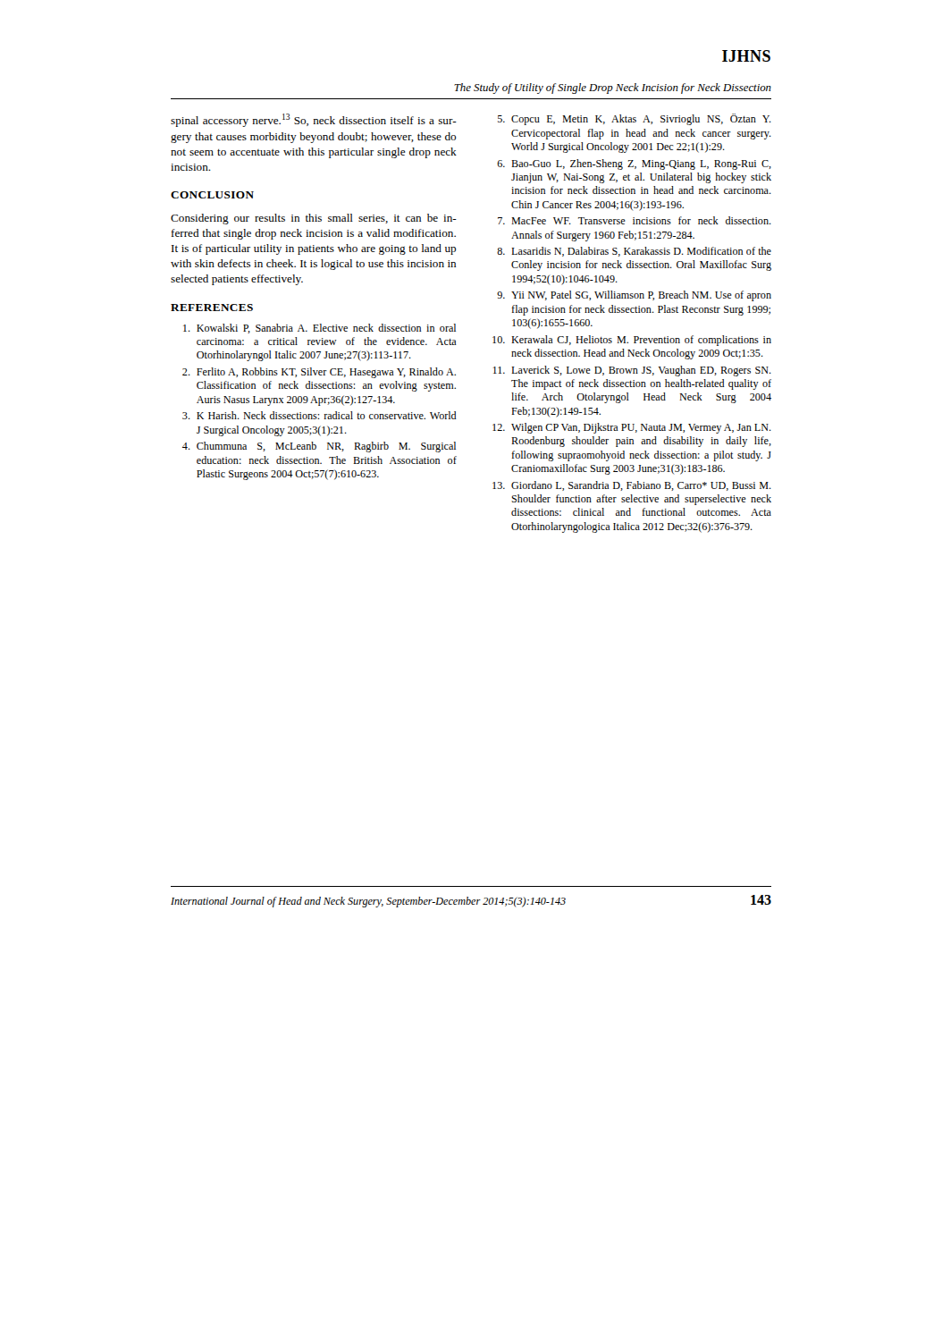IJHNS
The Study of Utility of Single Drop Neck Incision for Neck Dissection
spinal accessory nerve.13 So, neck dissection itself is a surgery that causes morbidity beyond doubt; however, these do not seem to accentuate with this particular single drop neck incision.
Conclusion
Considering our results in this small series, it can be inferred that single drop neck incision is a valid modification. It is of particular utility in patients who are going to land up with skin defects in cheek. It is logical to use this incision in selected patients effectively.
References
Kowalski P, Sanabria A. Elective neck dissection in oral carcinoma: a critical review of the evidence. Acta Otorhinolaryngol Italic 2007 June;27(3):113-117.
Ferlito A, Robbins KT, Silver CE, Hasegawa Y, Rinaldo A. Classification of neck dissections: an evolving system. Auris Nasus Larynx 2009 Apr;36(2):127-134.
K Harish. Neck dissections: radical to conservative. World J Surgical Oncology 2005;3(1):21.
Chummuna S, McLeanb NR, Ragbirb M. Surgical education: neck dissection. The British Association of Plastic Surgeons 2004 Oct;57(7):610-623.
Copcu E, Metin K, Aktas A, Sivrioglu NS, Öztan Y. Cervicopectoral flap in head and neck cancer surgery. World J Surgical Oncology 2001 Dec 22;1(1):29.
Bao-Guo L, Zhen-Sheng Z, Ming-Qiang L, Rong-Rui C, Jianjun W, Nai-Song Z, et al. Unilateral big hockey stick incision for neck dissection in head and neck carcinoma. Chin J Cancer Res 2004;16(3):193-196.
MacFee WF. Transverse incisions for neck dissection. Annals of Surgery 1960 Feb;151:279-284.
Lasaridis N, Dalabiras S, Karakassis D. Modification of the Conley incision for neck dissection. Oral Maxillofac Surg 1994;52(10):1046-1049.
Yii NW, Patel SG, Williamson P, Breach NM. Use of apron flap incision for neck dissection. Plast Reconstr Surg 1999; 103(6):1655-1660.
Kerawala CJ, Heliotos M. Prevention of complications in neck dissection. Head and Neck Oncology 2009 Oct;1:35.
Laverick S, Lowe D, Brown JS, Vaughan ED, Rogers SN. The impact of neck dissection on health-related quality of life. Arch Otolaryngol Head Neck Surg 2004 Feb;130(2):149-154.
Wilgen CP Van, Dijkstra PU, Nauta JM, Vermey A, Jan LN. Roodenburg shoulder pain and disability in daily life, following supraomohyoid neck dissection: a pilot study. J Craniomaxillofac Surg 2003 June;31(3):183-186.
Giordano L, Sarandria D, Fabiano B, Carro* UD, Bussi M. Shoulder function after selective and superselective neck dissections: clinical and functional outcomes. Acta Otorhinolaryngologica Italica 2012 Dec;32(6):376-379.
International Journal of Head and Neck Surgery, September-December 2014;5(3):140-143 143